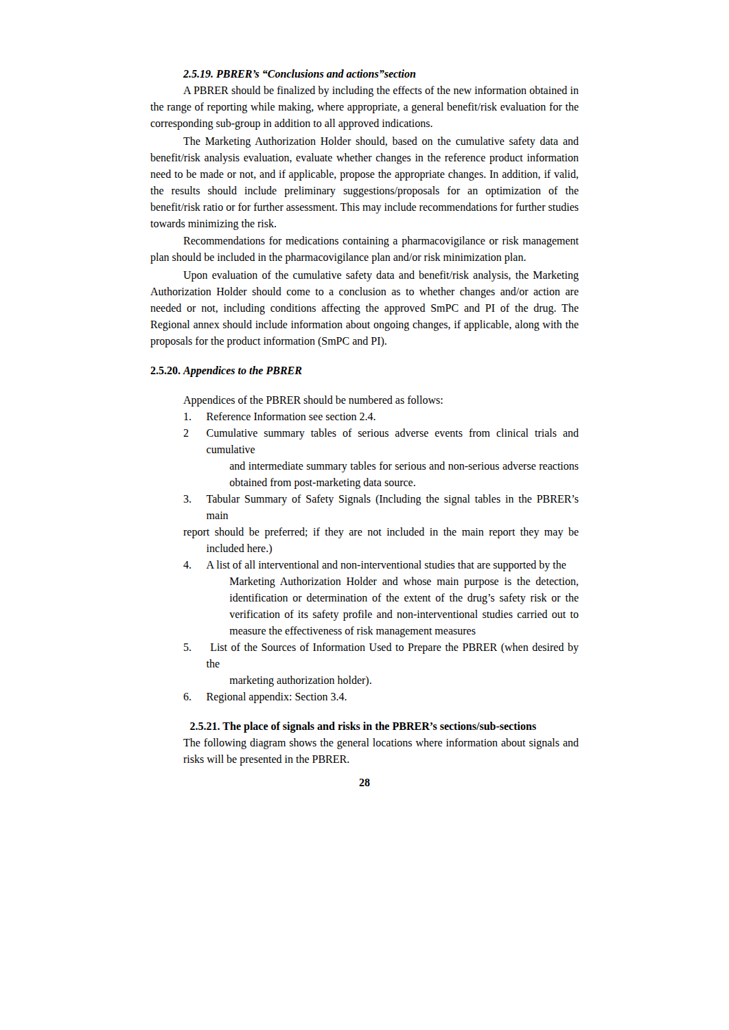2.5.19. PBRER’s “Conclusions and actions”section
A PBRER should be finalized by including the effects of the new information obtained in the range of reporting while making, where appropriate, a general benefit/risk evaluation for the corresponding sub-group in addition to all approved indications.
The Marketing Authorization Holder should, based on the cumulative safety data and benefit/risk analysis evaluation, evaluate whether changes in the reference product information need to be made or not, and if applicable, propose the appropriate changes. In addition, if valid, the results should include preliminary suggestions/proposals for an optimization of the benefit/risk ratio or for further assessment. This may include recommendations for further studies towards minimizing the risk.
Recommendations for medications containing a pharmacovigilance or risk management plan should be included in the pharmacovigilance plan and/or risk minimization plan.
Upon evaluation of the cumulative safety data and benefit/risk analysis, the Marketing Authorization Holder should come to a conclusion as to whether changes and/or action are needed or not, including conditions affecting the approved SmPC and PI of the drug. The Regional annex should include information about ongoing changes, if applicable, along with the proposals for the product information (SmPC and PI).
2.5.20. Appendices to the PBRER
Appendices of the PBRER should be numbered as follows:
1. Reference Information see section 2.4.
2 Cumulative summary tables of serious adverse events from clinical trials and cumulativeand intermediate summary tables for serious and non-serious adverse reactions obtained from post-marketing data source.
3. Tabular Summary of Safety Signals (Including the signal tables in the PBRER’s mainreport should be preferred; if they are not included in the main report they may be included here.)
4. A list of all interventional and non-interventional studies that are supported by theMarketing Authorization Holder and whose main purpose is the detection, identification or determination of the extent of the drug’s safety risk or the verification of its safety profile and non-interventional studies carried out to measure the effectiveness of risk management measures
5. List of the Sources of Information Used to Prepare the PBRER (when desired by themarketing authorization holder).
6. Regional appendix: Section 3.4.
2.5.21. The place of signals and risks in the PBRER’s sections/sub-sections
The following diagram shows the general locations where information about signals and risks will be presented in the PBRER.
28